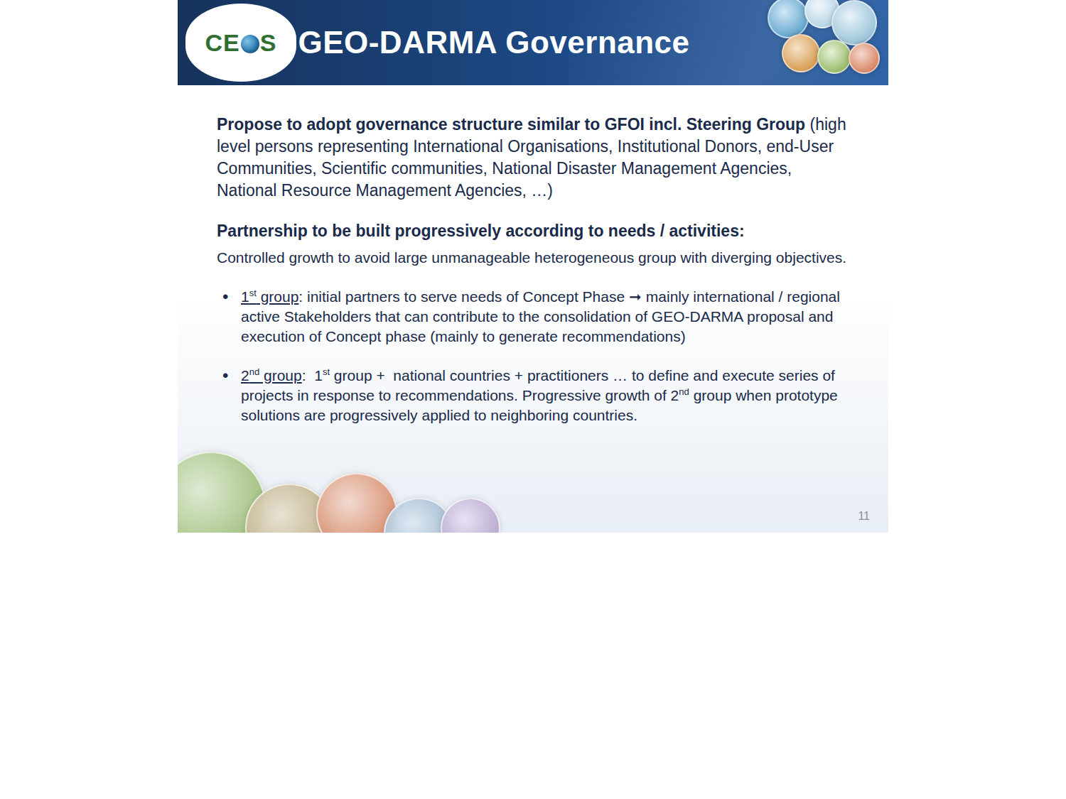CE S
GEO-DARMA Governance
Propose to adopt governance structure similar to GFOI incl. Steering Group (high level persons representing International Organisations, Institutional Donors, end-User Communities, Scientific communities, National Disaster Management Agencies, National Resource Management Agencies, …)
Partnership to be built progressively according to needs / activities:
Controlled growth to avoid large unmanageable heterogeneous group with diverging objectives.
1st group: initial partners to serve needs of Concept Phase ➞ mainly international / regional active Stakeholders that can contribute to the consolidation of GEO-DARMA proposal and execution of Concept phase (mainly to generate recommendations)
2nd group: 1st group + national countries + practitioners … to define and execute series of projects in response to recommendations. Progressive growth of 2nd group when prototype solutions are progressively applied to neighboring countries.
11